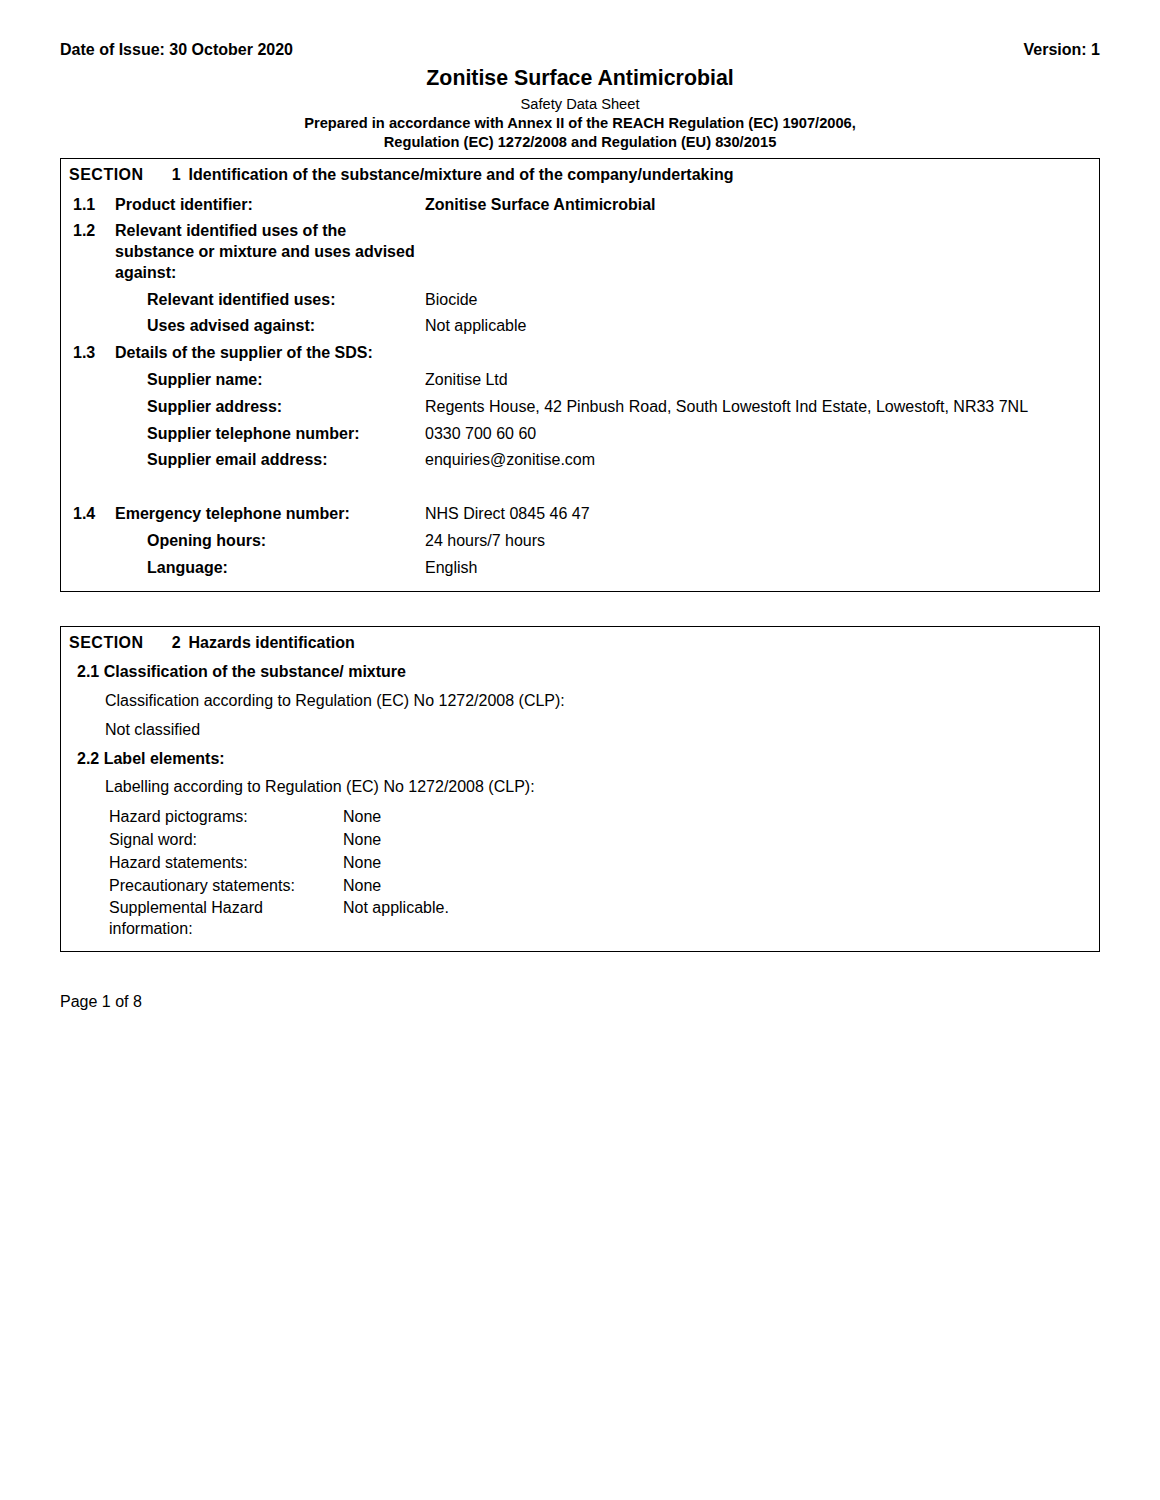Date of Issue: 30 October 2020 Version: 1
Zonitise Surface Antimicrobial
Safety Data Sheet
Prepared in accordance with Annex II of the REACH Regulation (EC) 1907/2006,
Regulation (EC) 1272/2008 and Regulation (EU) 830/2015
SECTION 1 Identification of the substance/mixture and of the company/undertaking
| 1.1 | Product identifier: | Zonitise Surface Antimicrobial |
| 1.2 | Relevant identified uses of the substance or mixture and uses advised against: | |
| | Relevant identified uses: | Biocide |
| | Uses advised against: | Not applicable |
| 1.3 | Details of the supplier of the SDS: | |
| | Supplier name: | Zonitise Ltd |
| | Supplier address: | Regents House, 42 Pinbush Road, South Lowestoft Ind Estate, Lowestoft, NR33 7NL |
| | Supplier telephone number: | 0330 700 60 60 |
| | Supplier email address: | enquiries@zonitise.com |
| 1.4 | Emergency telephone number: | NHS Direct 0845 46 47 |
| | Opening hours: | 24 hours/7 hours |
| | Language: | English |
SECTION 2 Hazards identification
2.1 Classification of the substance/ mixture
Classification according to Regulation (EC) No 1272/2008 (CLP):
Not classified
2.2 Label elements:
Labelling according to Regulation (EC) No 1272/2008 (CLP):
| Hazard pictograms: | None |
| Signal word: | None |
| Hazard statements: | None |
| Precautionary statements: | None |
| Supplemental Hazard information: | Not applicable. |
Page 1 of 8